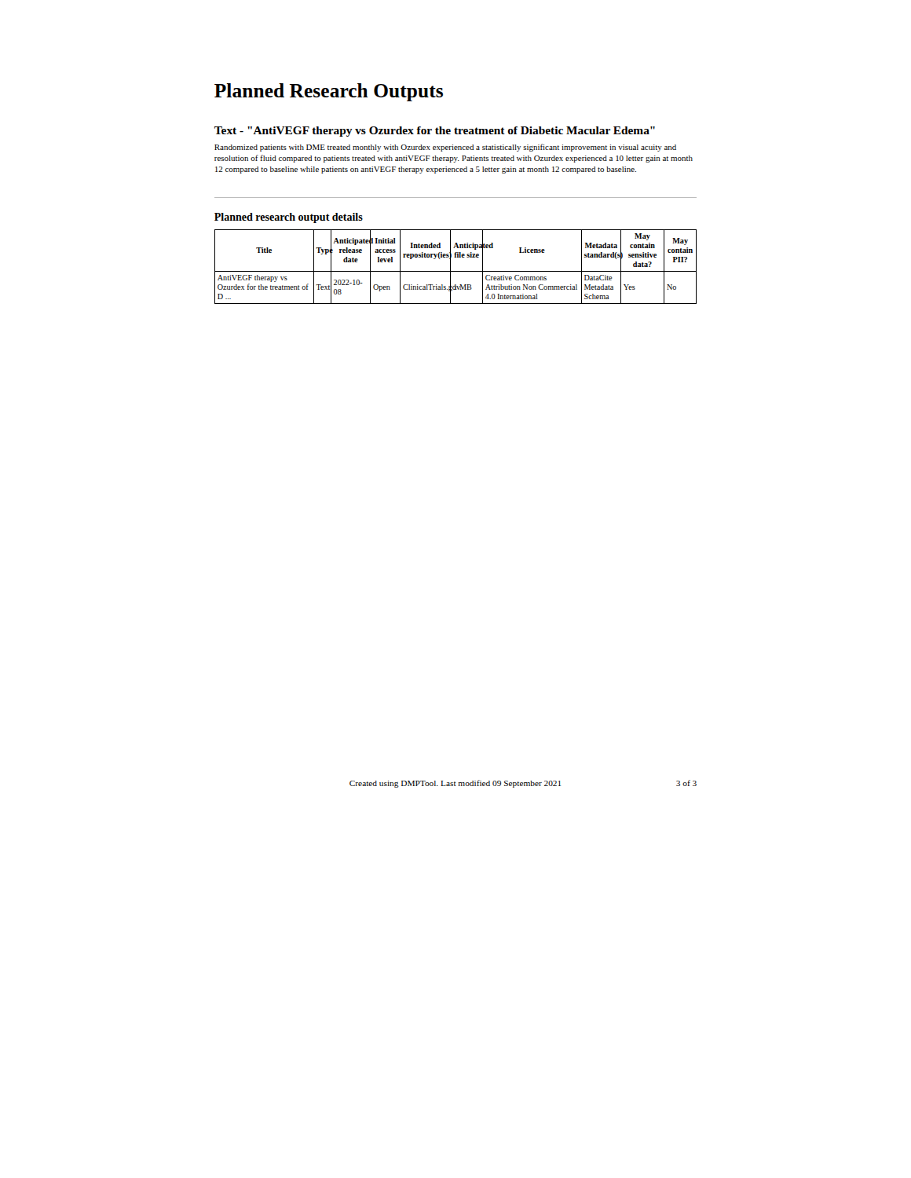Planned Research Outputs
Text - "AntiVEGF therapy vs Ozurdex for the treatment of Diabetic Macular Edema"
Randomized patients with DME treated monthly with Ozurdex experienced a statistically significant improvement in visual acuity and resolution of fluid compared to patients treated with antiVEGF therapy. Patients treated with Ozurdex experienced a 10 letter gain at month 12 compared to baseline while patients on antiVEGF therapy experienced a 5 letter gain at month 12 compared to baseline.
Planned research output details
| Title | Type | Anticipated release date | Initial access level | Intended repository(ies) | Anticipated file size | License | Metadata standard(s) | May contain sensitive data? | May contain PII? |
| --- | --- | --- | --- | --- | --- | --- | --- | --- | --- |
| AntiVEGF therapy vs Ozurdex for the treatment of D ... | Text | 2022-10-08 | Open | ClinicalTrials.gov | 1 MB | Creative Commons Attribution Non Commercial 4.0 International | DataCite Metadata Schema | Yes | No |
Created using DMPTool. Last modified 09 September 2021
3 of 3